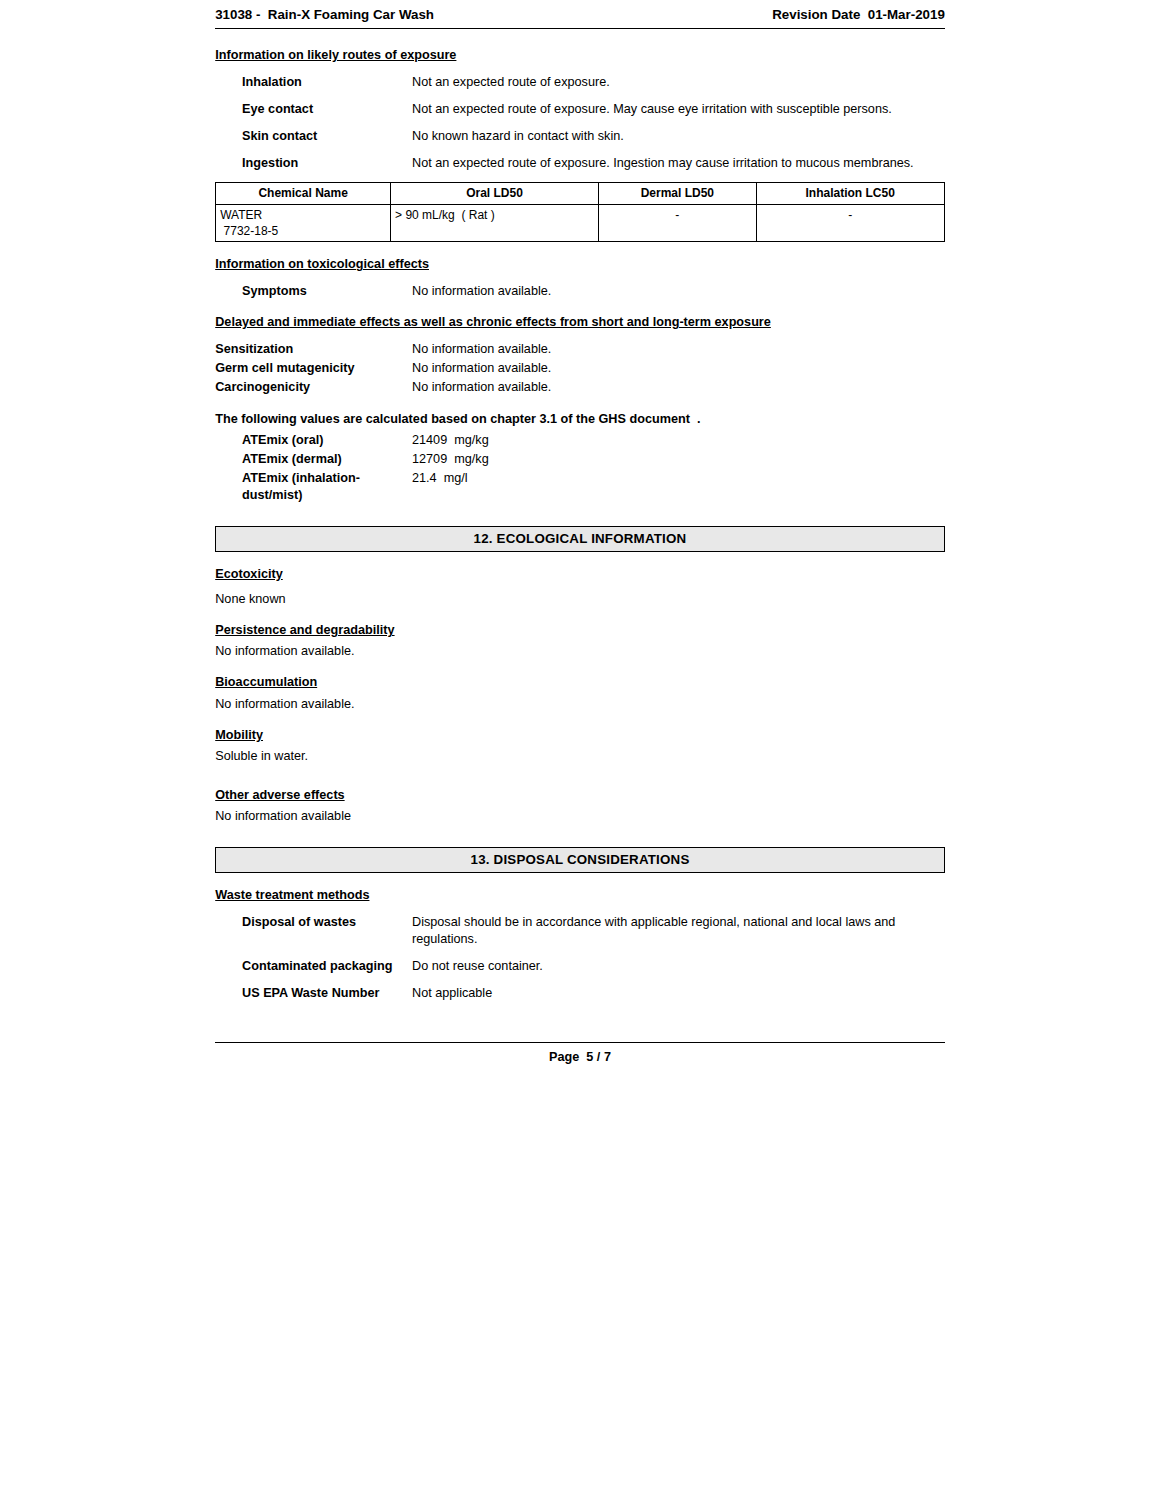31038 - Rain-X Foaming Car Wash
Revision Date 01-Mar-2019
Information on likely routes of exposure
Inhalation
Not an expected route of exposure.
Eye contact
Not an expected route of exposure. May cause eye irritation with susceptible persons.
Skin contact
No known hazard in contact with skin.
Ingestion
Not an expected route of exposure. Ingestion may cause irritation to mucous membranes.
| Chemical Name | Oral LD50 | Dermal LD50 | Inhalation LC50 |
| --- | --- | --- | --- |
| WATER 7732-18-5 | > 90 mL/kg ( Rat ) | - | - |
Information on toxicological effects
Symptoms
No information available.
Delayed and immediate effects as well as chronic effects from short and long-term exposure
Sensitization
No information available.
Germ cell mutagenicity
No information available.
Carcinogenicity
No information available.
The following values are calculated based on chapter 3.1 of the GHS document .
ATEmix (oral)
21409 mg/kg
ATEmix (dermal)
12709 mg/kg
ATEmix (inhalation-dust/mist)
21.4 mg/l
12. ECOLOGICAL INFORMATION
Ecotoxicity
None known
Persistence and degradability
No information available.
Bioaccumulation
No information available.
Mobility
Soluble in water.
Other adverse effects
No information available
13. DISPOSAL CONSIDERATIONS
Waste treatment methods
Disposal of wastes
Disposal should be in accordance with applicable regional, national and local laws and regulations.
Contaminated packaging
Do not reuse container.
US EPA Waste Number
Not applicable
Page 5 / 7